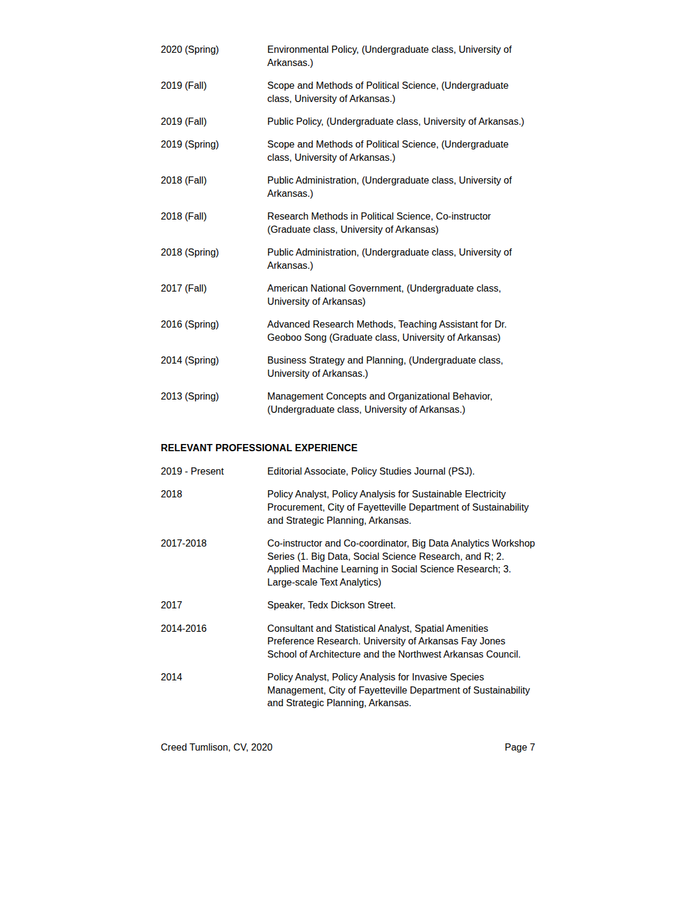| 2020 (Spring) | Environmental Policy, (Undergraduate class, University of Arkansas.) |
| 2019 (Fall) | Scope and Methods of Political Science, (Undergraduate class, University of Arkansas.) |
| 2019 (Fall) | Public Policy, (Undergraduate class, University of Arkansas.) |
| 2019 (Spring) | Scope and Methods of Political Science, (Undergraduate class, University of Arkansas.) |
| 2018 (Fall) | Public Administration, (Undergraduate class, University of Arkansas.) |
| 2018 (Fall) | Research Methods in Political Science, Co-instructor (Graduate class, University of Arkansas) |
| 2018 (Spring) | Public Administration, (Undergraduate class, University of Arkansas.) |
| 2017 (Fall) | American National Government, (Undergraduate class, University of Arkansas) |
| 2016 (Spring) | Advanced Research Methods, Teaching Assistant for Dr. Geoboo Song (Graduate class, University of Arkansas) |
| 2014 (Spring) | Business Strategy and Planning, (Undergraduate class, University of Arkansas.) |
| 2013 (Spring) | Management Concepts and Organizational Behavior, (Undergraduate class, University of Arkansas.) |
RELEVANT PROFESSIONAL EXPERIENCE
| 2019 - Present | Editorial Associate, Policy Studies Journal (PSJ). |
| 2018 | Policy Analyst, Policy Analysis for Sustainable Electricity Procurement, City of Fayetteville Department of Sustainability and Strategic Planning, Arkansas. |
| 2017-2018 | Co-instructor and Co-coordinator, Big Data Analytics Workshop Series (1. Big Data, Social Science Research, and R; 2. Applied Machine Learning in Social Science Research; 3. Large-scale Text Analytics) |
| 2017 | Speaker, Tedx Dickson Street. |
| 2014-2016 | Consultant and Statistical Analyst, Spatial Amenities Preference Research. University of Arkansas Fay Jones School of Architecture and the Northwest Arkansas Council. |
| 2014 | Policy Analyst, Policy Analysis for Invasive Species Management, City of Fayetteville Department of Sustainability and Strategic Planning, Arkansas. |
Creed Tumlison, CV, 2020
Page 7